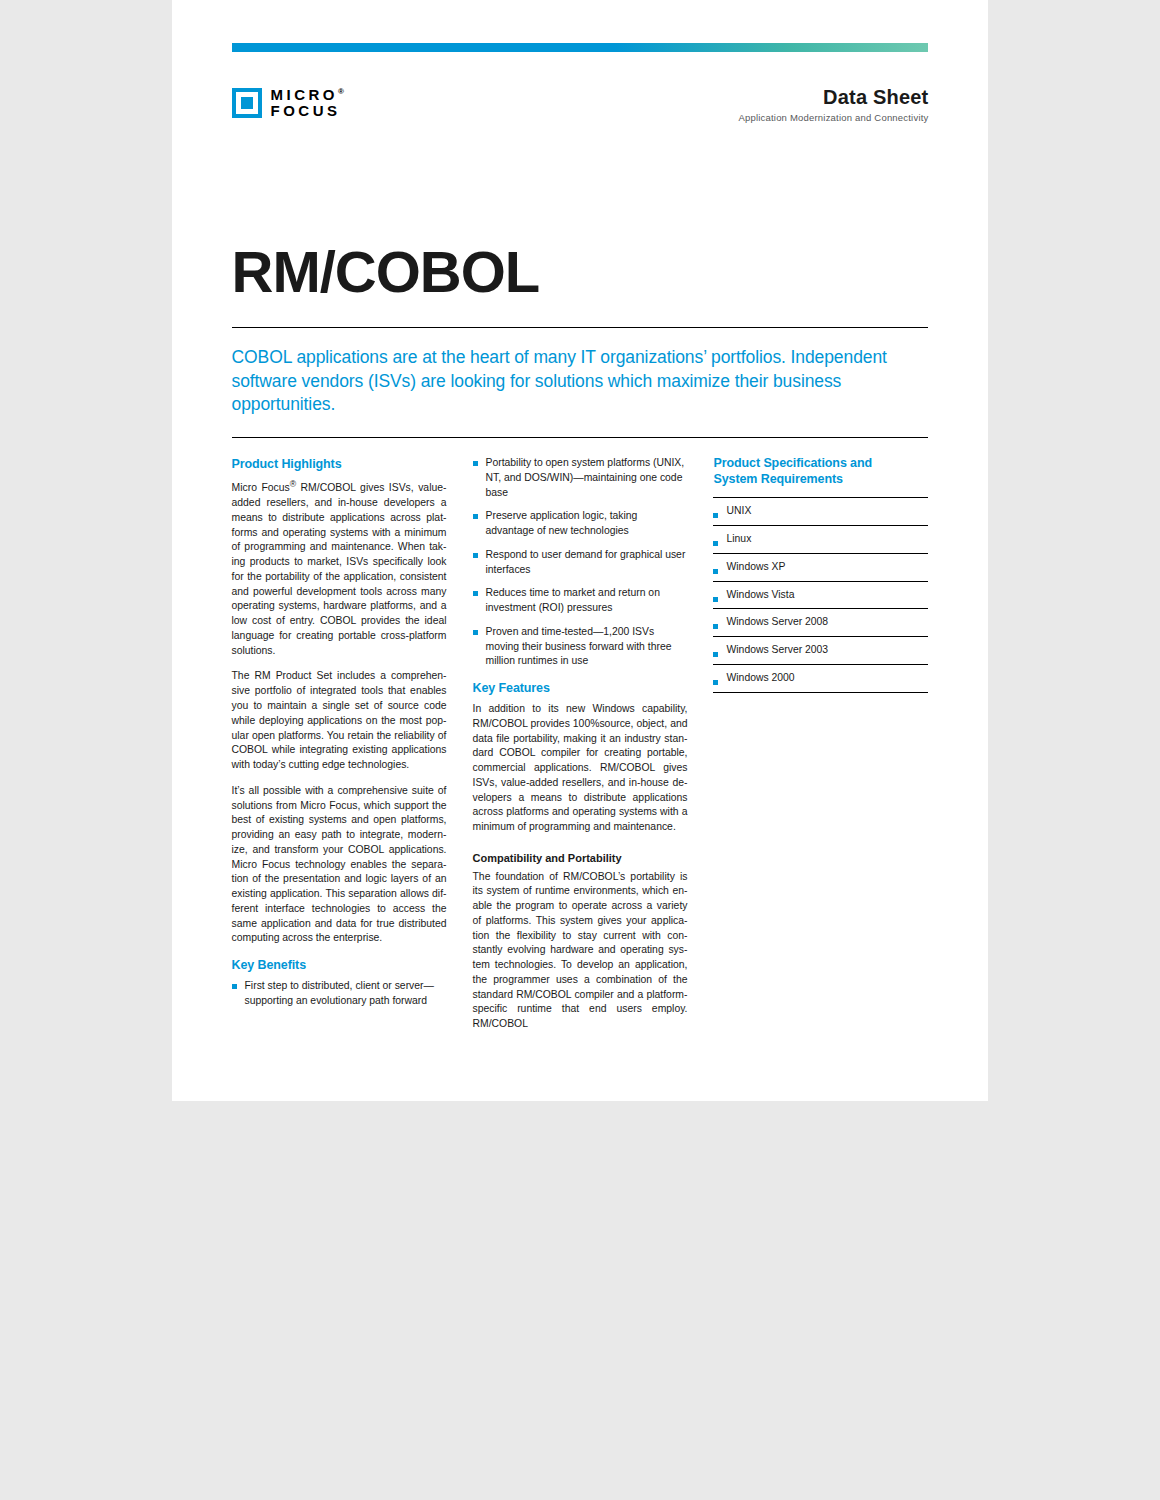Micro®
Focus
Data Sheet
Application Modernization and Connectivity
RM/COBOL
COBOL applications are at the heart of many IT organizations’ portfolios. Independent software vendors (ISVs) are looking for solutions which maximize their business opportunities.
Product Highlights
Micro Focus® RM/COBOL gives ISVs, value-added resellers, and in-house developers a means to distribute applications across platforms and operating systems with a minimum of programming and maintenance. When taking products to market, ISVs specifically look for the portability of the application, consistent and powerful development tools across many operating systems, hardware platforms, and a low cost of entry. COBOL provides the ideal language for creating portable cross-platform solutions.
The RM Product Set includes a comprehensive portfolio of integrated tools that enables you to maintain a single set of source code while deploying applications on the most popular open platforms. You retain the reliability of COBOL while integrating existing applications with today’s cutting edge technologies.
It’s all possible with a comprehensive suite of solutions from Micro Focus, which support the best of existing systems and open platforms, providing an easy path to integrate, modernize, and transform your COBOL applications. Micro Focus technology enables the separation of the presentation and logic layers of an existing application. This separation allows different interface technologies to access the same application and data for true distributed computing across the enterprise.
Key Benefits
First step to distributed, client or server—supporting an evolutionary path forward
Portability to open system platforms (UNIX, NT, and DOS/WIN)—maintaining one code base
Preserve application logic, taking advantage of new technologies
Respond to user demand for graphical user interfaces
Reduces time to market and return on investment (ROI) pressures
Proven and time-tested—1,200 ISVs moving their business forward with three million runtimes in use
Key Features
In addition to its new Windows capability, RM/COBOL provides 100%source, object, and data file portability, making it an industry standard COBOL compiler for creating portable, commercial applications. RM/COBOL gives ISVs, value-added resellers, and in-house developers a means to distribute applications across platforms and operating systems with a minimum of programming and maintenance.
Compatibility and Portability
The foundation of RM/COBOL’s portability is its system of runtime environments, which enable the program to operate across a variety of platforms. This system gives your application the flexibility to stay current with constantly evolving hardware and operating system technologies. To develop an application, the programmer uses a combination of the standard RM/COBOL compiler and a platform-specific runtime that end users employ. RM/COBOL
Product Specifications and
System Requirements
UNIX
Linux
Windows XP
Windows Vista
Windows Server 2008
Windows Server 2003
Windows 2000